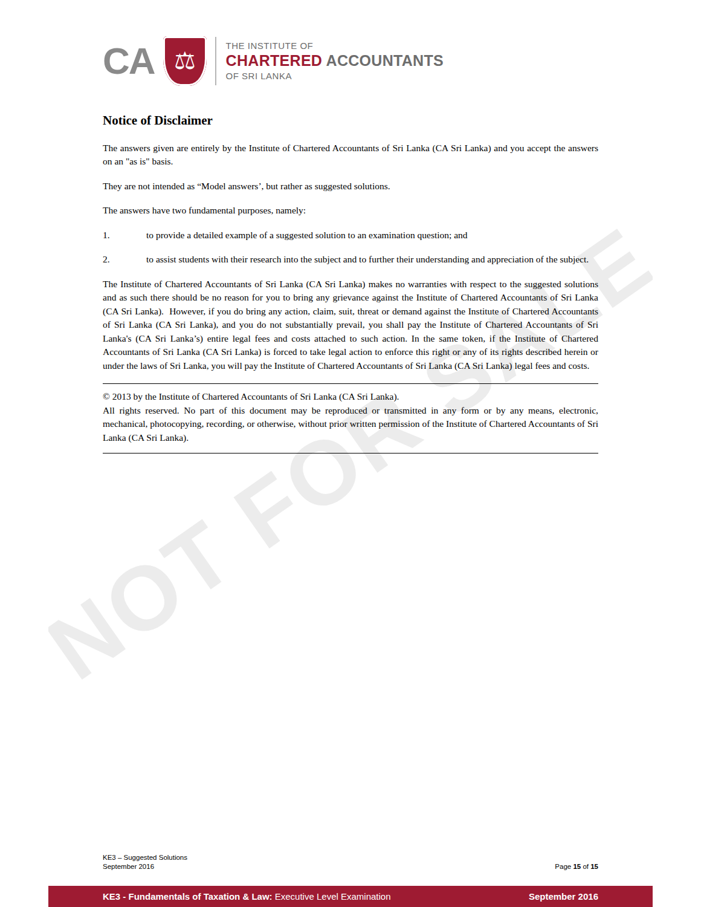NOT FOR SALE
CA
THE INSTITUTE OF
CHARTERED ACCOUNTANTS
OF SRI LANKA
Notice of Disclaimer
The answers given are entirely by the Institute of Chartered Accountants of Sri Lanka (CA Sri Lanka) and you accept the answers on an "as is" basis.
They are not intended as “Model answers’, but rather as suggested solutions.
The answers have two fundamental purposes, namely:
1. to provide a detailed example of a suggested solution to an examination question; and
2. to assist students with their research into the subject and to further their understanding and appreciation of the subject.
The Institute of Chartered Accountants of Sri Lanka (CA Sri Lanka) makes no warranties with respect to the suggested solutions and as such there should be no reason for you to bring any grievance against the Institute of Chartered Accountants of Sri Lanka (CA Sri Lanka). However, if you do bring any action, claim, suit, threat or demand against the Institute of Chartered Accountants of Sri Lanka (CA Sri Lanka), and you do not substantially prevail, you shall pay the Institute of Chartered Accountants of Sri Lanka's (CA Sri Lanka’s) entire legal fees and costs attached to such action. In the same token, if the Institute of Chartered Accountants of Sri Lanka (CA Sri Lanka) is forced to take legal action to enforce this right or any of its rights described herein or under the laws of Sri Lanka, you will pay the Institute of Chartered Accountants of Sri Lanka (CA Sri Lanka) legal fees and costs.
© 2013 by the Institute of Chartered Accountants of Sri Lanka (CA Sri Lanka).
All rights reserved. No part of this document may be reproduced or transmitted in any form or by any means, electronic, mechanical, photocopying, recording, or otherwise, without prior written permission of the Institute of Chartered Accountants of Sri Lanka (CA Sri Lanka).
KE3 – Suggested Solutions
September 2016
Page 15 of 15
KE3 - Fundamentals of Taxation & Law: Executive Level Examination
September 2016